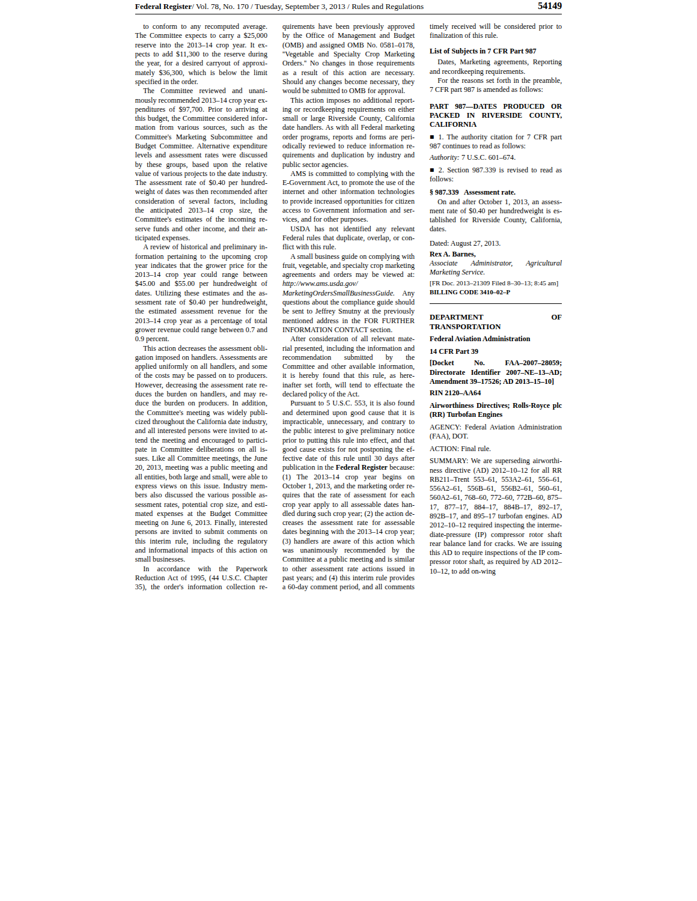Federal Register/ Vol. 78, No. 170 / Tuesday, September 3, 2013 / Rules and Regulations
54149
to conform to any recomputed average. The Committee expects to carry a $25,000 reserve into the 2013–14 crop year. It expects to add $11,300 to the reserve during the year, for a desired carryout of approximately $36,300, which is below the limit specified in the order.
The Committee reviewed and unanimously recommended 2013–14 crop year expenditures of $97,700. Prior to arriving at this budget, the Committee considered information from various sources, such as the Committee's Marketing Subcommittee and Budget Committee. Alternative expenditure levels and assessment rates were discussed by these groups, based upon the relative value of various projects to the date industry. The assessment rate of $0.40 per hundredweight of dates was then recommended after consideration of several factors, including the anticipated 2013–14 crop size, the Committee's estimates of the incoming reserve funds and other income, and their anticipated expenses.
A review of historical and preliminary information pertaining to the upcoming crop year indicates that the grower price for the 2013–14 crop year could range between $45.00 and $55.00 per hundredweight of dates. Utilizing these estimates and the assessment rate of $0.40 per hundredweight, the estimated assessment revenue for the 2013–14 crop year as a percentage of total grower revenue could range between 0.7 and 0.9 percent.
This action decreases the assessment obligation imposed on handlers. Assessments are applied uniformly on all handlers, and some of the costs may be passed on to producers. However, decreasing the assessment rate reduces the burden on handlers, and may reduce the burden on producers. In addition, the Committee's meeting was widely publicized throughout the California date industry, and all interested persons were invited to attend the meeting and encouraged to participate in Committee deliberations on all issues. Like all Committee meetings, the June 20, 2013, meeting was a public meeting and all entities, both large and small, were able to express views on this issue. Industry members also discussed the various possible assessment rates, potential crop size, and estimated expenses at the Budget Committee meeting on June 6, 2013. Finally, interested persons are invited to submit comments on this interim rule, including the regulatory and informational impacts of this action on small businesses.
In accordance with the Paperwork Reduction Act of 1995, (44 U.S.C. Chapter 35), the order's information collection requirements have been previously approved by the Office of Management and Budget (OMB) and assigned OMB No. 0581–0178, ''Vegetable and Specialty Crop Marketing Orders.'' No changes in those requirements as a result of this action are necessary. Should any changes become necessary, they would be submitted to OMB for approval.
This action imposes no additional reporting or recordkeeping requirements on either small or large Riverside County, California date handlers. As with all Federal marketing order programs, reports and forms are periodically reviewed to reduce information requirements and duplication by industry and public sector agencies.
AMS is committed to complying with the E-Government Act, to promote the use of the internet and other information technologies to provide increased opportunities for citizen access to Government information and services, and for other purposes.
USDA has not identified any relevant Federal rules that duplicate, overlap, or conflict with this rule.
A small business guide on complying with fruit, vegetable, and specialty crop marketing agreements and orders may be viewed at: http://www.ams.usda.gov/ MarketingOrdersSmallBusinessGuide. Any questions about the compliance guide should be sent to Jeffrey Smutny at the previously mentioned address in the FOR FURTHER INFORMATION CONTACT section.
After consideration of all relevant material presented, including the information and recommendation submitted by the Committee and other available information, it is hereby found that this rule, as hereinafter set forth, will tend to effectuate the declared policy of the Act.
Pursuant to 5 U.S.C. 553, it is also found and determined upon good cause that it is impracticable, unnecessary, and contrary to the public interest to give preliminary notice prior to putting this rule into effect, and that good cause exists for not postponing the effective date of this rule until 30 days after publication in the Federal Register because: (1) The 2013–14 crop year begins on October 1, 2013, and the marketing order requires that the rate of assessment for each crop year apply to all assessable dates handled during such crop year; (2) the action decreases the assessment rate for assessable dates beginning with the 2013–14 crop year; (3) handlers are aware of this action which was unanimously recommended by the Committee at a public meeting and is similar to other assessment rate actions issued in past years; and (4) this interim rule provides a 60-day comment period, and all comments timely received will be considered prior to finalization of this rule.
List of Subjects in 7 CFR Part 987
Dates, Marketing agreements, Reporting and recordkeeping requirements.
For the reasons set forth in the preamble, 7 CFR part 987 is amended as follows:
PART 987—DATES PRODUCED OR PACKED IN RIVERSIDE COUNTY, CALIFORNIA
■ 1. The authority citation for 7 CFR part 987 continues to read as follows:
Authority: 7 U.S.C. 601–674.
■ 2. Section 987.339 is revised to read as follows:
§ 987.339 Assessment rate.
On and after October 1, 2013, an assessment rate of $0.40 per hundredweight is established for Riverside County, California, dates.
Dated: August 27, 2013.
Rex A. Barnes,
Associate Administrator, Agricultural Marketing Service.
[FR Doc. 2013–21309 Filed 8–30–13; 8:45 am]
BILLING CODE 3410–02–P
DEPARTMENT OF TRANSPORTATION
Federal Aviation Administration
14 CFR Part 39
[Docket No. FAA–2007–28059; Directorate Identifier 2007–NE–13–AD; Amendment 39–17526; AD 2013–15–10]
RIN 2120–AA64
Airworthiness Directives; Rolls-Royce plc (RR) Turbofan Engines
AGENCY: Federal Aviation Administration (FAA), DOT.
ACTION: Final rule.
SUMMARY: We are superseding airworthiness directive (AD) 2012–10–12 for all RR RB211–Trent 553–61, 553A2–61, 556–61, 556A2–61, 556B–61, 556B2–61, 560–61, 560A2–61, 768–60, 772–60, 772B–60, 875–17, 877–17, 884–17, 884B–17, 892–17, 892B–17, and 895–17 turbofan engines. AD 2012–10–12 required inspecting the intermediate-pressure (IP) compressor rotor shaft rear balance land for cracks. We are issuing this AD to require inspections of the IP compressor rotor shaft, as required by AD 2012–10–12, to add on-wing